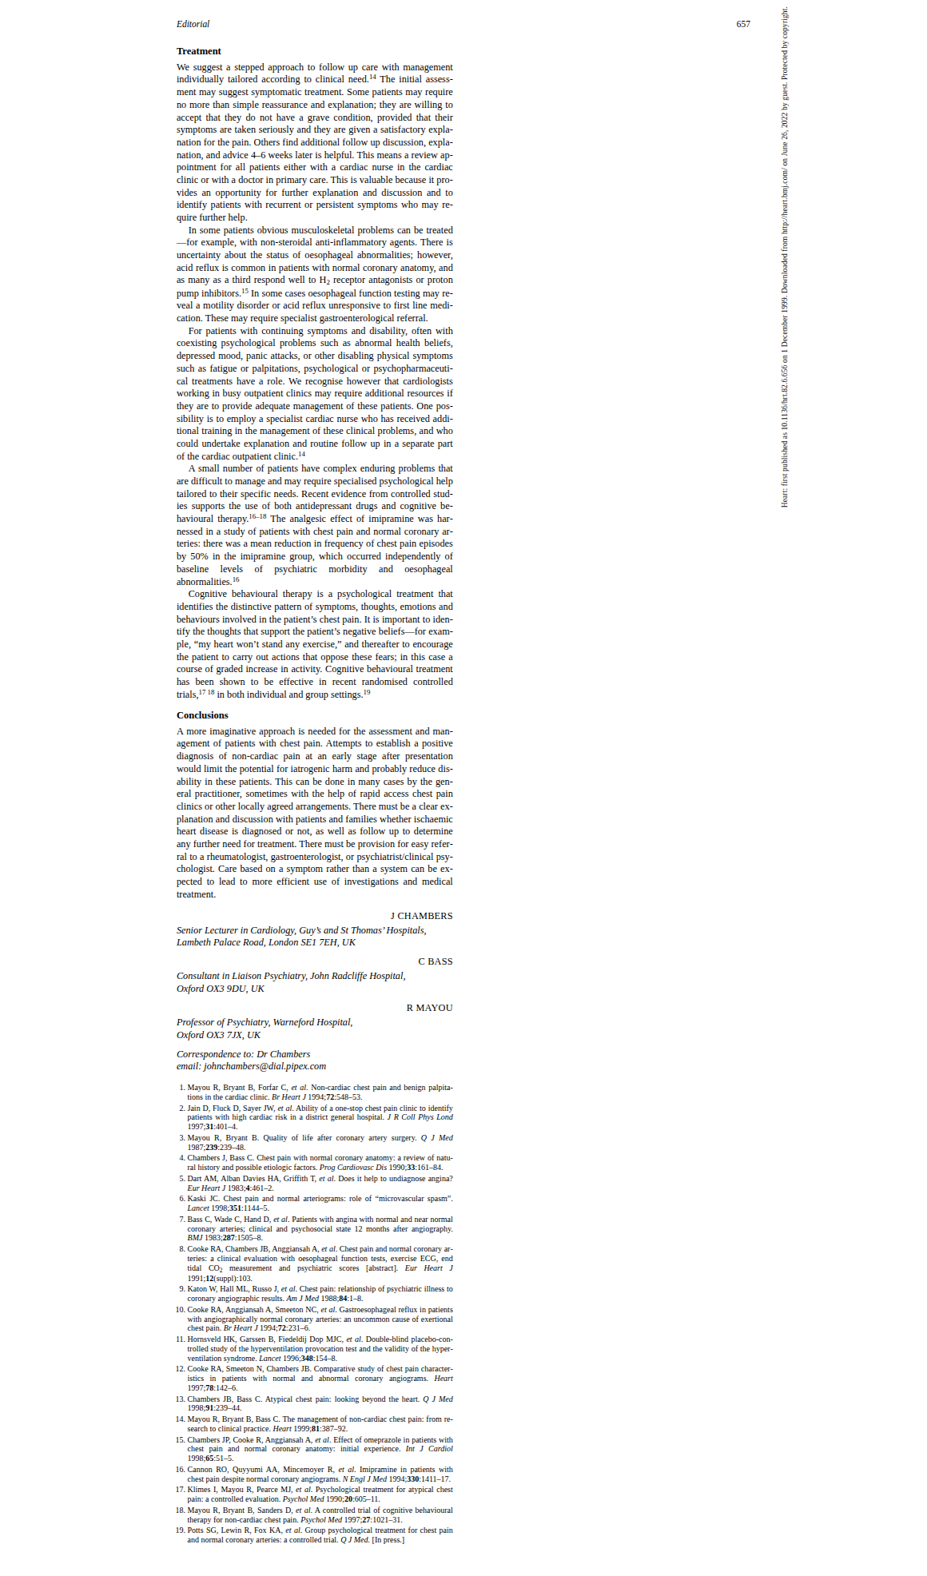Editorial
657
Treatment
We suggest a stepped approach to follow up care with management individually tailored according to clinical need.14 The initial assessment may suggest symptomatic treatment. Some patients may require no more than simple reassurance and explanation; they are willing to accept that they do not have a grave condition, provided that their symptoms are taken seriously and they are given a satisfactory explanation for the pain. Others find additional follow up discussion, explanation, and advice 4–6 weeks later is helpful. This means a review appointment for all patients either with a cardiac nurse in the cardiac clinic or with a doctor in primary care. This is valuable because it provides an opportunity for further explanation and discussion and to identify patients with recurrent or persistent symptoms who may require further help.
In some patients obvious musculoskeletal problems can be treated—for example, with non-steroidal anti-inflammatory agents. There is uncertainty about the status of oesophageal abnormalities; however, acid reflux is common in patients with normal coronary anatomy, and as many as a third respond well to H2 receptor antagonists or proton pump inhibitors.15 In some cases oesophageal function testing may reveal a motility disorder or acid reflux unresponsive to first line medication. These may require specialist gastroenterological referral.
For patients with continuing symptoms and disability, often with coexisting psychological problems such as abnormal health beliefs, depressed mood, panic attacks, or other disabling physical symptoms such as fatigue or palpitations, psychological or psychopharmaceutical treatments have a role. We recognise however that cardiologists working in busy outpatient clinics may require additional resources if they are to provide adequate management of these patients. One possibility is to employ a specialist cardiac nurse who has received additional training in the management of these clinical problems, and who could undertake explanation and routine follow up in a separate part of the cardiac outpatient clinic.14
A small number of patients have complex enduring problems that are difficult to manage and may require specialised psychological help tailored to their specific needs. Recent evidence from controlled studies supports the use of both antidepressant drugs and cognitive behavioural therapy.16–18 The analgesic effect of imipramine was harnessed in a study of patients with chest pain and normal coronary arteries: there was a mean reduction in frequency of chest pain episodes by 50% in the imipramine group, which occurred independently of baseline levels of psychiatric morbidity and oesophageal abnormalities.16
Cognitive behavioural therapy is a psychological treatment that identifies the distinctive pattern of symptoms, thoughts, emotions and behaviours involved in the patient’s chest pain. It is important to identify the thoughts that support the patient’s negative beliefs—for example, “my heart won’t stand any exercise,” and thereafter to encourage the patient to carry out actions that oppose these fears; in this case a course of graded increase in activity. Cognitive behavioural treatment has been shown to be effective in recent randomised controlled trials,17 18 in both individual and group settings.19
Conclusions
A more imaginative approach is needed for the assessment and management of patients with chest pain. Attempts to establish a positive diagnosis of non-cardiac pain at an early stage after presentation would limit the potential for iatrogenic harm and probably reduce disability in these patients. This can be done in many cases by the general practitioner, sometimes with the help of rapid access chest pain clinics or other locally agreed arrangements. There must be a clear explanation and discussion with patients and families whether ischaemic heart disease is diagnosed or not, as well as follow up to determine any further need for treatment. There must be provision for easy referral to a rheumatologist, gastroenterologist, or psychiatrist/clinical psychologist. Care based on a symptom rather than a system can be expected to lead to more efficient use of investigations and medical treatment.
J CHAMBERS
Senior Lecturer in Cardiology, Guy’s and St Thomas’ Hospitals,
Lambeth Palace Road, London SE1 7EH, UK
C BASS
Consultant in Liaison Psychiatry, John Radcliffe Hospital,
Oxford OX3 9DU, UK
R MAYOU
Professor of Psychiatry, Warneford Hospital,
Oxford OX3 7JX, UK
Correspondence to: Dr Chambers
email: johnchambers@dial.pipex.com
Mayou R, Bryant B, Forfar C, et al. Non-cardiac chest pain and benign palpitations in the cardiac clinic. Br Heart J 1994;72:548–53.
Jain D, Fluck D, Sayer JW, et al. Ability of a one-stop chest pain clinic to identify patients with high cardiac risk in a district general hospital. J R Coll Phys Lond 1997;31:401–4.
Mayou R, Bryant B. Quality of life after coronary artery surgery. Q J Med 1987;239:239–48.
Chambers J, Bass C. Chest pain with normal coronary anatomy: a review of natural history and possible etiologic factors. Prog Cardiovasc Dis 1990;33:161–84.
Dart AM, Alban Davies HA, Griffith T, et al. Does it help to undiagnose angina? Eur Heart J 1983;4:461–2.
Kaski JC. Chest pain and normal arteriograms: role of “microvascular spasm”. Lancet 1998;351:1144–5.
Bass C, Wade C, Hand D, et al. Patients with angina with normal and near normal coronary arteries; clinical and psychosocial state 12 months after angiography. BMJ 1983;287:1505–8.
Cooke RA, Chambers JB, Anggiansah A, et al. Chest pain and normal coronary arteries: a clinical evaluation with oesophageal function tests, exercise ECG, end tidal CO2 measurement and psychiatric scores [abstract]. Eur Heart J 1991;12(suppl):103.
Katon W, Hall ML, Russo J, et al. Chest pain: relationship of psychiatric illness to coronary angiographic results. Am J Med 1988;84:1–8.
Cooke RA, Anggiansah A, Smeeton NC, et al. Gastroesophageal reflux in patients with angiographically normal coronary arteries: an uncommon cause of exertional chest pain. Br Heart J 1994;72:231–6.
Hornsveld HK, Garssen B, Fiedeldij Dop MJC, et al. Double-blind placebo-controlled study of the hyperventilation provocation test and the validity of the hyperventilation syndrome. Lancet 1996;348:154–8.
Cooke RA, Smeeton N, Chambers JB. Comparative study of chest pain characteristics in patients with normal and abnormal coronary angiograms. Heart 1997;78:142–6.
Chambers JB, Bass C. Atypical chest pain: looking beyond the heart. Q J Med 1998;91:239–44.
Mayou R, Bryant B, Bass C. The management of non-cardiac chest pain: from research to clinical practice. Heart 1999;81:387–92.
Chambers JP, Cooke R, Anggiansah A, et al. Effect of omeprazole in patients with chest pain and normal coronary anatomy: initial experience. Int J Cardiol 1998;65:51–5.
Cannon RO, Quyyumi AA, Mincemoyer R, et al. Imipramine in patients with chest pain despite normal coronary angiograms. N Engl J Med 1994;330:1411–17.
Klimes I, Mayou R, Pearce MJ, et al. Psychological treatment for atypical chest pain: a controlled evaluation. Psychol Med 1990;20:605–11.
Mayou R, Bryant B, Sanders D, et al. A controlled trial of cognitive behavioural therapy for non-cardiac chest pain. Psychol Med 1997;27:1021–31.
Potts SG, Lewin R, Fox KA, et al. Group psychological treatment for chest pain and normal coronary arteries: a controlled trial. Q J Med. [In press.]
Heart: first published as 10.1136/hrt.82.6.656 on 1 December 1999. Downloaded from http://heart.bmj.com/ on June 26, 2022 by guest. Protected by copyright.